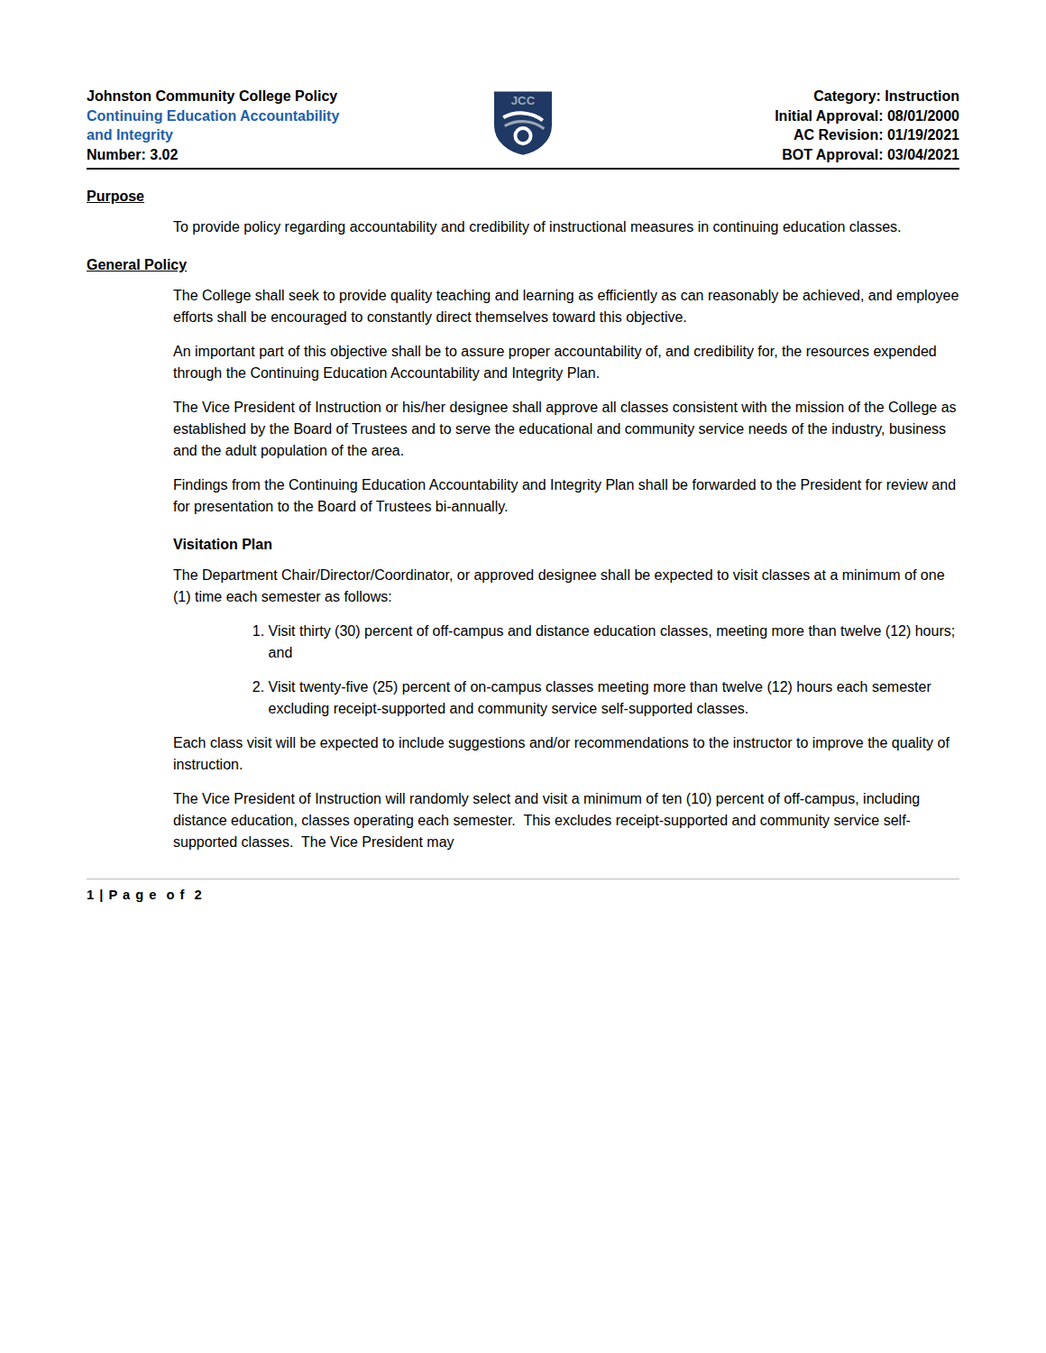Johnston Community College Policy
Continuing Education Accountability
and Integrity
Number: 3.02
JCC
Category: Instruction
Initial Approval: 08/01/2000
AC Revision: 01/19/2021
BOT Approval: 03/04/2021
Purpose
To provide policy regarding accountability and credibility of instructional measures in continuing education classes.
General Policy
The College shall seek to provide quality teaching and learning as efficiently as can reasonably be achieved, and employee efforts shall be encouraged to constantly direct themselves toward this objective.
An important part of this objective shall be to assure proper accountability of, and credibility for, the resources expended through the Continuing Education Accountability and Integrity Plan.
The Vice President of Instruction or his/her designee shall approve all classes consistent with the mission of the College as established by the Board of Trustees and to serve the educational and community service needs of the industry, business and the adult population of the area.
Findings from the Continuing Education Accountability and Integrity Plan shall be forwarded to the President for review and for presentation to the Board of Trustees bi-annually.
Visitation Plan
The Department Chair/Director/Coordinator, or approved designee shall be expected to visit classes at a minimum of one (1) time each semester as follows:
Visit thirty (30) percent of off-campus and distance education classes, meeting more than twelve (12) hours; and
Visit twenty-five (25) percent of on-campus classes meeting more than twelve (12) hours each semester excluding receipt-supported and community service self-supported classes.
Each class visit will be expected to include suggestions and/or recommendations to the instructor to improve the quality of instruction.
The Vice President of Instruction will randomly select and visit a minimum of ten (10) percent of off-campus, including distance education, classes operating each semester. This excludes receipt-supported and community service self-supported classes. The Vice President may
1 | P a g e o f 2